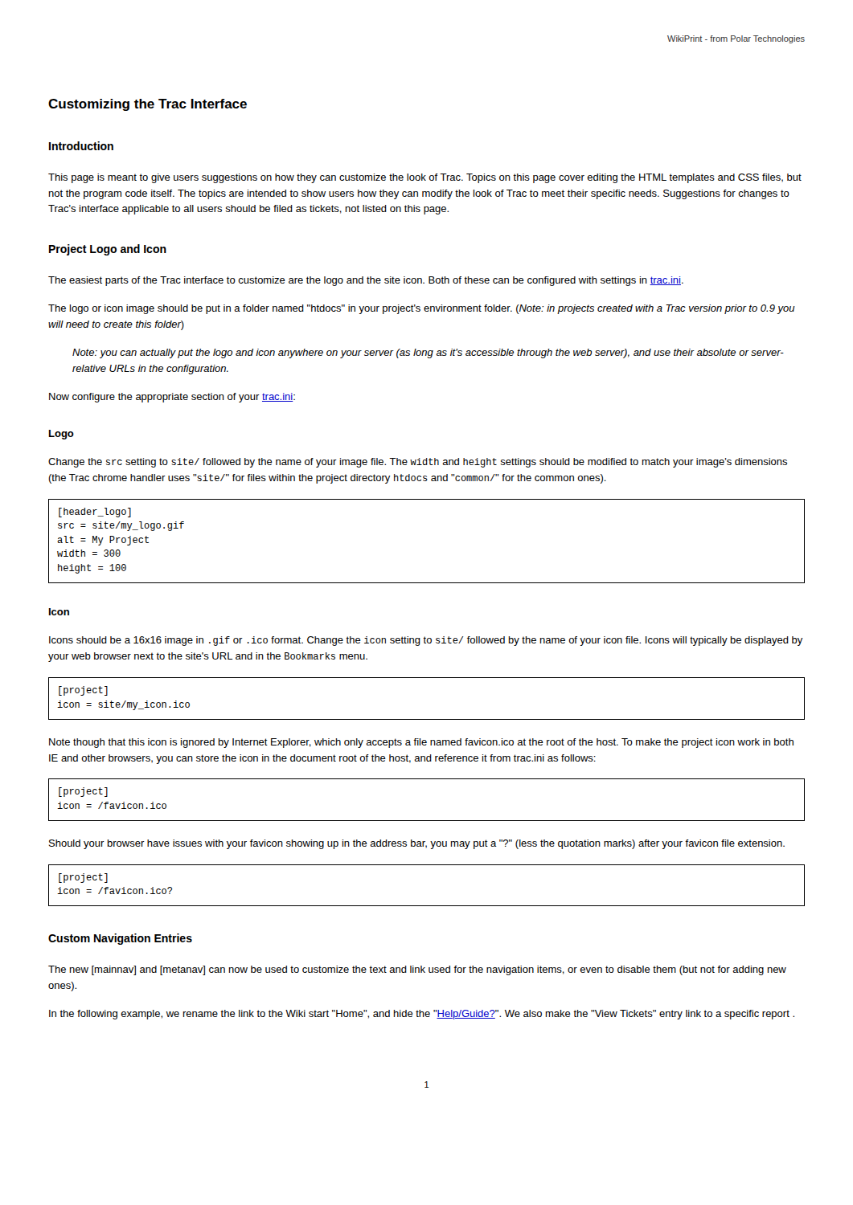WikiPrint - from Polar Technologies
Customizing the Trac Interface
Introduction
This page is meant to give users suggestions on how they can customize the look of Trac. Topics on this page cover editing the HTML templates and CSS files, but not the program code itself. The topics are intended to show users how they can modify the look of Trac to meet their specific needs. Suggestions for changes to Trac's interface applicable to all users should be filed as tickets, not listed on this page.
Project Logo and Icon
The easiest parts of the Trac interface to customize are the logo and the site icon. Both of these can be configured with settings in trac.ini.
The logo or icon image should be put in a folder named "htdocs" in your project's environment folder. (Note: in projects created with a Trac version prior to 0.9 you will need to create this folder)
Note: you can actually put the logo and icon anywhere on your server (as long as it's accessible through the web server), and use their absolute or server-relative URLs in the configuration.
Now configure the appropriate section of your trac.ini:
Logo
Change the src setting to site/ followed by the name of your image file. The width and height settings should be modified to match your image's dimensions (the Trac chrome handler uses "site/" for files within the project directory htdocs and "common/" for the common ones).
[header_logo]
src = site/my_logo.gif
alt = My Project
width = 300
height = 100
Icon
Icons should be a 16x16 image in .gif or .ico format. Change the icon setting to site/ followed by the name of your icon file. Icons will typically be displayed by your web browser next to the site's URL and in the Bookmarks menu.
[project]
icon = site/my_icon.ico
Note though that this icon is ignored by Internet Explorer, which only accepts a file named favicon.ico at the root of the host. To make the project icon work in both IE and other browsers, you can store the icon in the document root of the host, and reference it from trac.ini as follows:
[project]
icon = /favicon.ico
Should your browser have issues with your favicon showing up in the address bar, you may put a "?" (less the quotation marks) after your favicon file extension.
[project]
icon = /favicon.ico?
Custom Navigation Entries
The new [mainnav] and [metanav] can now be used to customize the text and link used for the navigation items, or even to disable them (but not for adding new ones).
In the following example, we rename the link to the Wiki start "Home", and hide the "Help/Guide?". We also make the "View Tickets" entry link to a specific report .
1